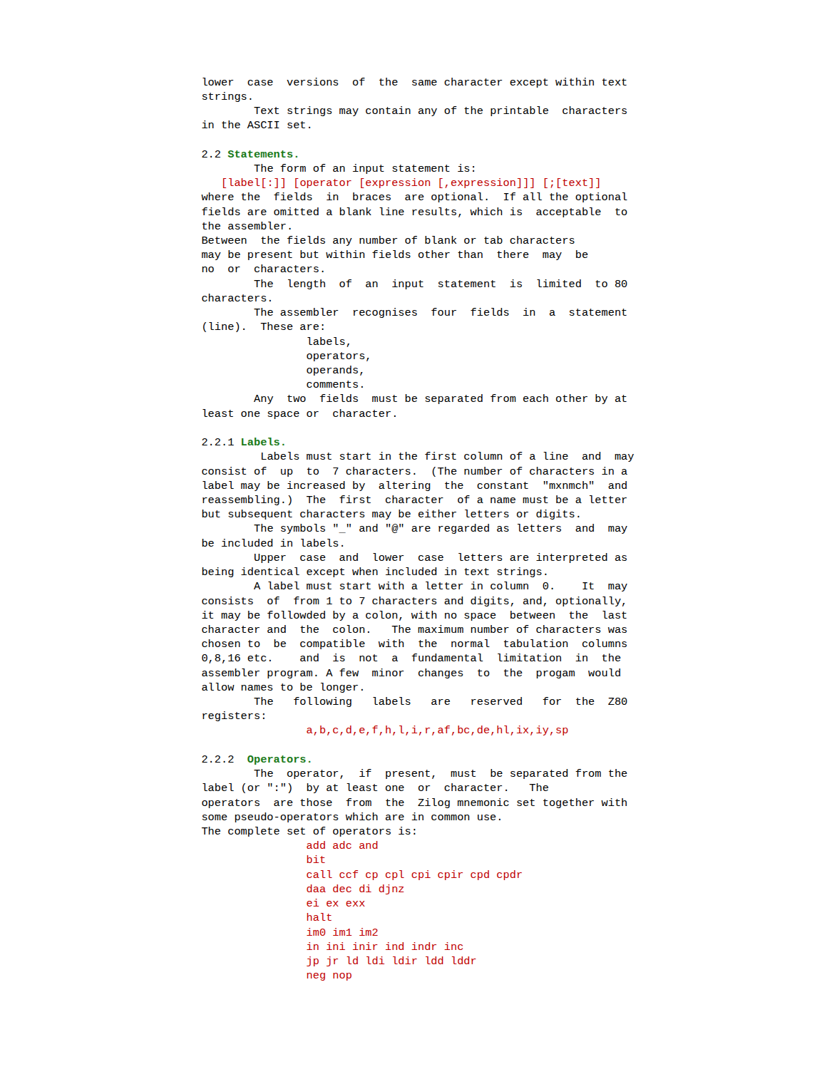lower  case  versions  of  the  same character except within text
strings.
        Text strings may contain any of the printable  characters
in the ASCII set.
2.2 Statements.
        The form of an input statement is:
   [label[:]] [operator [expression [,expression]]] [;[text]]
where the  fields  in  braces  are optional.  If all the optional
fields are omitted a blank line results, which is  acceptable  to
the assembler.
Between  the fields any number of blank or tab characters
may be present but within fields other than  there  may  be
no  or  characters.
        The  length  of  an  input  statement  is  limited  to 80
characters.
        The assembler  recognises  four  fields  in  a  statement
(line).  These are:
                labels,
                operators,
                operands,
                comments.
        Any  two  fields  must be separated from each other by at
least one space or  character.
2.2.1 Labels.
         Labels must start in the first column of a line  and  may
consist of  up  to  7 characters.  (The number of characters in a
label may be increased by  altering  the  constant  "mxnmch"  and
reassembling.)  The  first  character  of a name must be a letter
but subsequent characters may be either letters or digits.
        The symbols "_" and "@" are regarded as letters  and  may
be included in labels.
        Upper  case  and  lower  case  letters are interpreted as
being identical except when included in text strings.
        A label must start with a letter in column  0.    It  may
consists  of  from 1 to 7 characters and digits, and, optionally,
it may be followded by a colon, with no space  between  the  last
character and  the  colon.   The maximum number of characters was
chosen to  be  compatible  with  the  normal  tabulation  columns
0,8,16 etc.    and  is  not  a  fundamental  limitation  in  the
assembler program. A few  minor  changes  to  the  progam  would
allow names to be longer.
        The   following   labels   are   reserved   for  the  Z80
registers:
                a,b,c,d,e,f,h,l,i,r,af,bc,de,hl,ix,iy,sp
2.2.2  Operators.
        The  operator,  if  present,  must  be separated from the
label (or ":")  by at least one  or  character.   The
operators  are those  from  the  Zilog mnemonic set together with
some pseudo-operators which are in common use.
The complete set of operators is:
                add adc and
                bit
                call ccf cp cpl cpi cpir cpd cpdr
                daa dec di djnz
                ei ex exx
                halt
                im0 im1 im2
                in ini inir ind indr inc
                jp jr ld ldi ldir ldd lddr
                neg nop